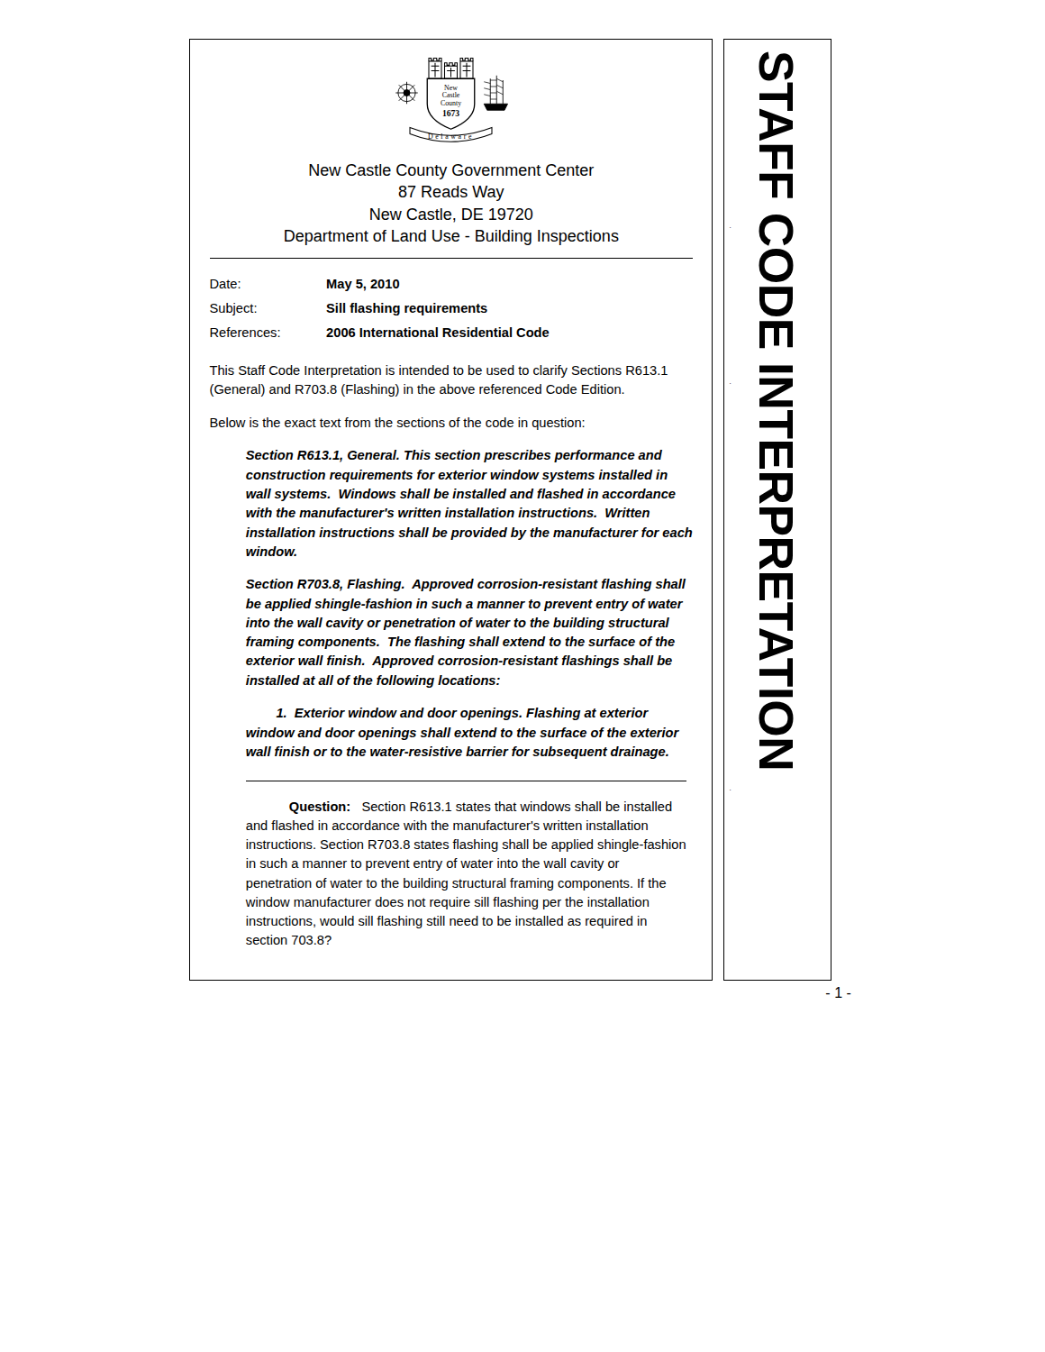New Castle County 1673 Delaware
New Castle County Government Center
87 Reads Way
New Castle, DE 19720
Department of Land Use - Building Inspections
| Date: | May 5, 2010 |
| Subject: | Sill flashing requirements |
| References: | 2006 International Residential Code |
This Staff Code Interpretation is intended to be used to clarify Sections R613.1 (General) and R703.8 (Flashing) in the above referenced Code Edition.
Below is the exact text from the sections of the code in question:
Section R613.1, General. This section prescribes performance and construction requirements for exterior window systems installed in wall systems. Windows shall be installed and flashed in accordance with the manufacturer's written installation instructions. Written installation instructions shall be provided by the manufacturer for each window.
Section R703.8, Flashing. Approved corrosion-resistant flashing shall be applied shingle-fashion in such a manner to prevent entry of water into the wall cavity or penetration of water to the building structural framing components. The flashing shall extend to the surface of the exterior wall finish. Approved corrosion-resistant flashings shall be installed at all of the following locations:
1. Exterior window and door openings. Flashing at exterior window and door openings shall extend to the surface of the exterior wall finish or to the water-resistive barrier for subsequent drainage.
Question: Section R613.1 states that windows shall be installed and flashed in accordance with the manufacturer's written installation instructions. Section R703.8 states flashing shall be applied shingle-fashion in such a manner to prevent entry of water into the wall cavity or penetration of water to the building structural framing components. If the window manufacturer does not require sill flashing per the installation instructions, would sill flashing still need to be installed as required in section 703.8?
.
.
.
STAFF CODE INTERPRETATION
- 1 -